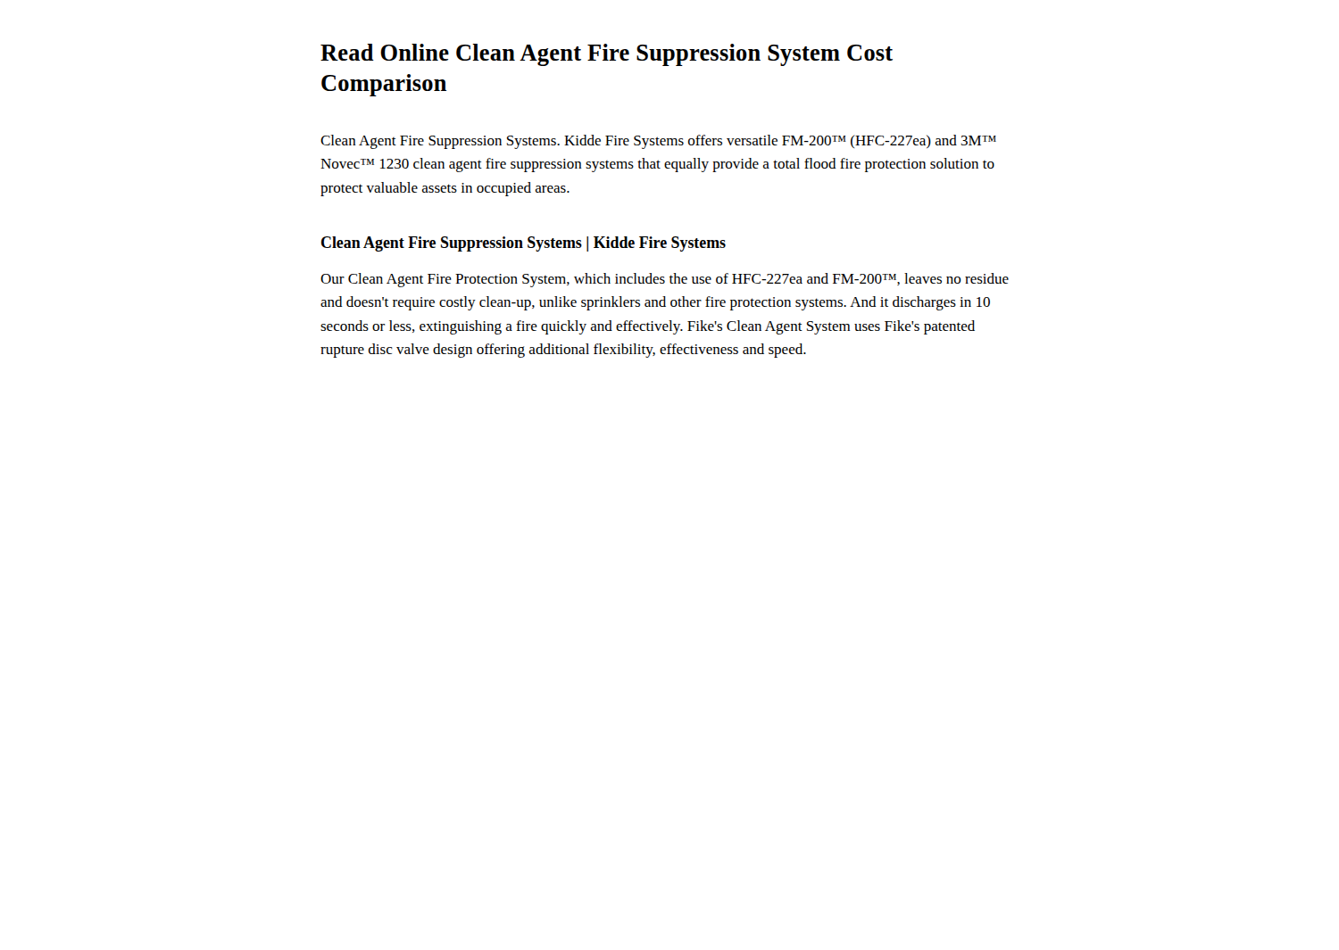Read Online Clean Agent Fire Suppression System Cost Comparison
Clean Agent Fire Suppression Systems. Kidde Fire Systems offers versatile FM-200™ (HFC-227ea) and 3M™ Novec™ 1230 clean agent fire suppression systems that equally provide a total flood fire protection solution to protect valuable assets in occupied areas.
Clean Agent Fire Suppression Systems | Kidde Fire Systems
Our Clean Agent Fire Protection System, which includes the use of HFC-227ea and FM-200™, leaves no residue and doesn't require costly clean-up, unlike sprinklers and other fire protection systems. And it discharges in 10 seconds or less, extinguishing a fire quickly and effectively. Fike's Clean Agent System uses Fike's patented rupture disc valve design offering additional flexibility, effectiveness and speed.